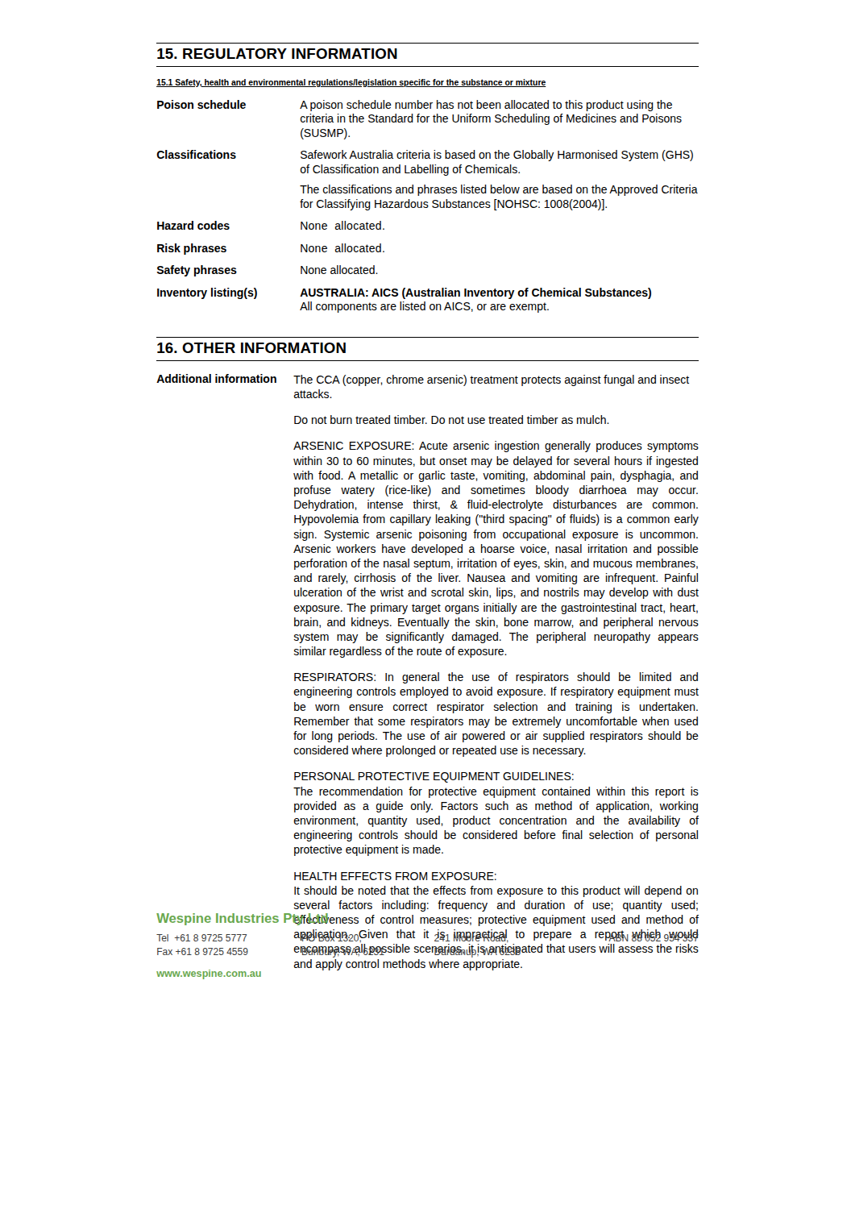15. REGULATORY INFORMATION
15.1 Safety, health and environmental regulations/legislation specific for the substance or mixture
| Poison schedule | A poison schedule number has not been allocated to this product using the criteria in the Standard for the Uniform Scheduling of Medicines and Poisons (SUSMP). |
| Classifications | Safework Australia criteria is based on the Globally Harmonised System (GHS) of Classification and Labelling of Chemicals. The classifications and phrases listed below are based on the Approved Criteria for Classifying Hazardous Substances [NOHSC: 1008(2004)]. |
| Hazard codes | None allocated. |
| Risk phrases | None allocated. |
| Safety phrases | None allocated. |
| Inventory listing(s) | AUSTRALIA: AICS (Australian Inventory of Chemical Substances) All components are listed on AICS, or are exempt. |
16. OTHER INFORMATION
| Additional information | The CCA (copper, chrome arsenic) treatment protects against fungal and insect attacks. Do not burn treated timber. Do not use treated timber as mulch. ARSENIC EXPOSURE: Acute arsenic ingestion generally produces symptoms within 30 to 60 minutes, but onset may be delayed for several hours if ingested with food. A metallic or garlic taste, vomiting, abdominal pain, dysphagia, and profuse watery (rice-like) and sometimes bloody diarrhoea may occur. Dehydration, intense thirst, & fluid-electrolyte disturbances are common. Hypovolemia from capillary leaking ("third spacing" of fluids) is a common early sign. Systemic arsenic poisoning from occupational exposure is uncommon. Arsenic workers have developed a hoarse voice, nasal irritation and possible perforation of the nasal septum, irritation of eyes, skin, and mucous membranes, and rarely, cirrhosis of the liver. Nausea and vomiting are infrequent. Painful ulceration of the wrist and scrotal skin, lips, and nostrils may develop with dust exposure. The primary target organs initially are the gastrointestinal tract, heart, brain, and kidneys. Eventually the skin, bone marrow, and peripheral nervous system may be significantly damaged. The peripheral neuropathy appears similar regardless of the route of exposure. RESPIRATORS: In general the use of respirators should be limited and engineering controls employed to avoid exposure. If respiratory equipment must be worn ensure correct respirator selection and training is undertaken. Remember that some respirators may be extremely uncomfortable when used for long periods. The use of air powered or air supplied respirators should be considered where prolonged or repeated use is necessary. PERSONAL PROTECTIVE EQUIPMENT GUIDELINES: The recommendation for protective equipment contained within this report is provided as a guide only. Factors such as method of application, working environment, quantity used, product concentration and the availability of engineering controls should be considered before final selection of personal protective equipment is made. HEALTH EFFECTS FROM EXPOSURE: It should be noted that the effects from exposure to this product will depend on several factors including: frequency and duration of use; quantity used; effectiveness of control measures; protective equipment used and method of application. Given that it is impractical to prepare a report which would encompass all possible scenarios, it is anticipated that users will assess the risks and apply control methods where appropriate. |
Wespine Industries Pty Ltd
Tel +61 8 9725 5777
Fax +61 8 9725 4559
PO Box 1320,
Bunbury, WA, 6231
241 Moore Road,
Dardanup, WA 6236
ABN 88 052 954 337
www.wespine.com.au